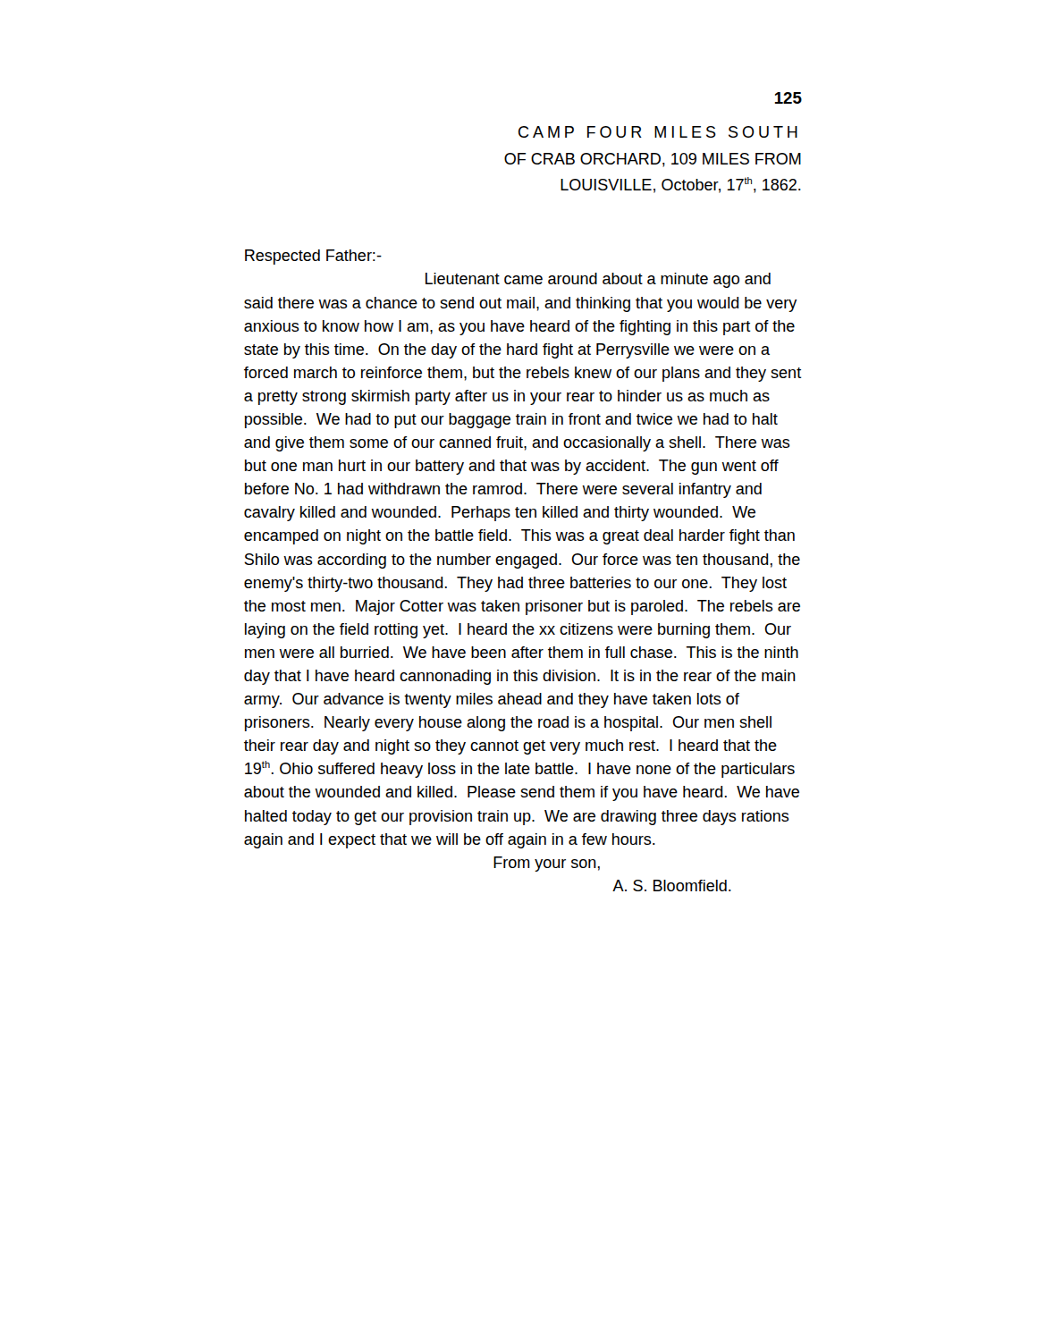125
CAMP FOUR MILES SOUTH OF CRAB ORCHARD, 109 MILES FROM LOUISVILLE, October, 17th, 1862.
Respected Father:-
Lieutenant came around about a minute ago and said there was a chance to send out mail, and thinking that you would be very anxious to know how I am, as you have heard of the fighting in this part of the state by this time. On the day of the hard fight at Perrysville we were on a forced march to reinforce them, but the rebels knew of our plans and they sent a pretty strong skirmish party after us in your rear to hinder us as much as possible. We had to put our baggage train in front and twice we had to halt and give them some of our canned fruit, and occasionally a shell. There was but one man hurt in our battery and that was by accident. The gun went off before No. 1 had withdrawn the ramrod. There were several infantry and cavalry killed and wounded. Perhaps ten killed and thirty wounded. We encamped on night on the battle field. This was a great deal harder fight than Shilo was according to the number engaged. Our force was ten thousand, the enemy's thirty-two thousand. They had three batteries to our one. They lost the most men. Major Cotter was taken prisoner but is paroled. The rebels are laying on the field rotting yet. I heard the xx citizens were burning them. Our men were all burried. We have been after them in full chase. This is the ninth day that I have heard cannonading in this division. It is in the rear of the main army. Our advance is twenty miles ahead and they have taken lots of prisoners. Nearly every house along the road is a hospital. Our men shell their rear day and night so they cannot get very much rest. I heard that the 19th. Ohio suffered heavy loss in the late battle. I have none of the particulars about the wounded and killed. Please send them if you have heard. We have halted today to get our provision train up. We are drawing three days rations again and I expect that we will be off again in a few hours.
From your son,
A. S. Bloomfield.